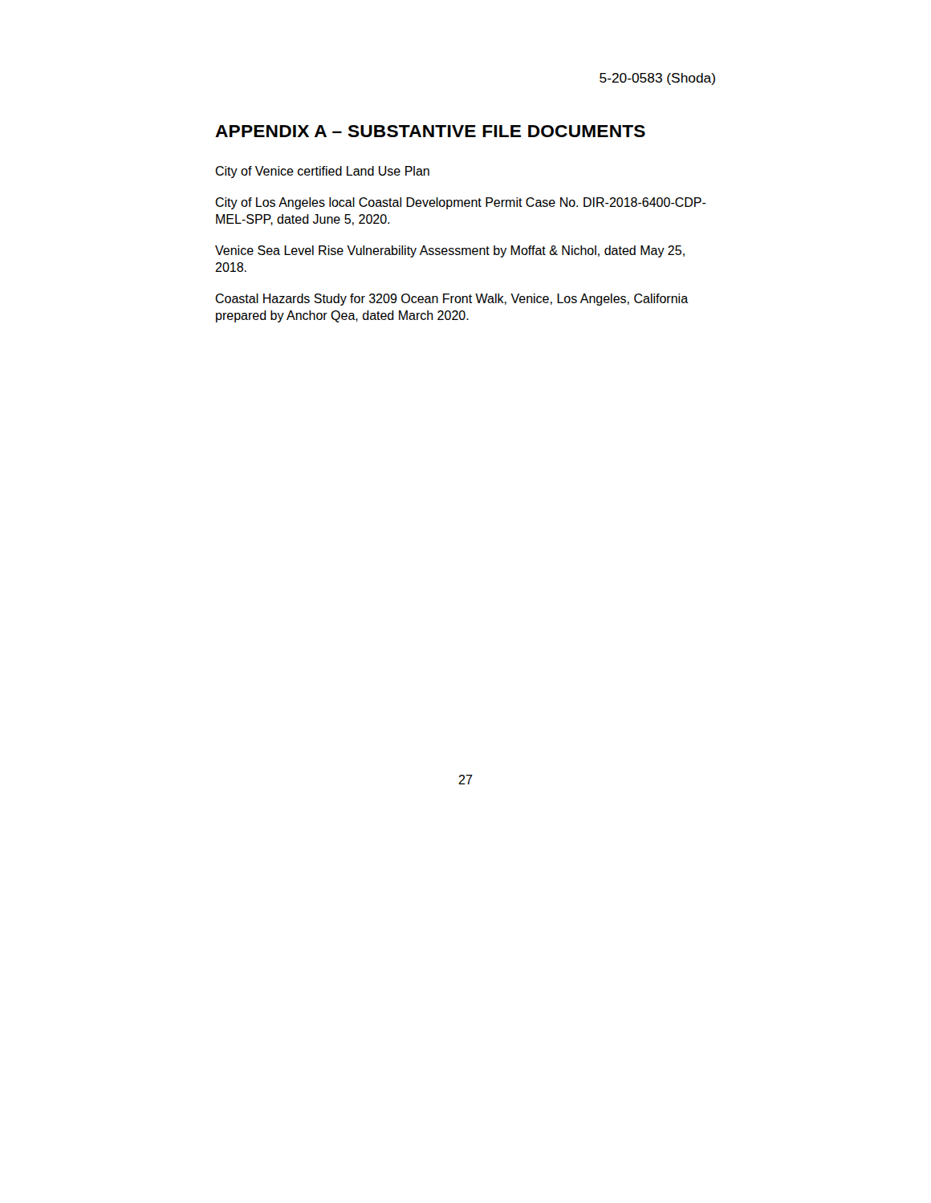5-20-0583 (Shoda)
APPENDIX A – SUBSTANTIVE FILE DOCUMENTS
City of Venice certified Land Use Plan
City of Los Angeles local Coastal Development Permit Case No. DIR-2018-6400-CDP-MEL-SPP, dated June 5, 2020.
Venice Sea Level Rise Vulnerability Assessment by Moffat & Nichol, dated May 25, 2018.
Coastal Hazards Study for 3209 Ocean Front Walk, Venice, Los Angeles, California prepared by Anchor Qea, dated March 2020.
27